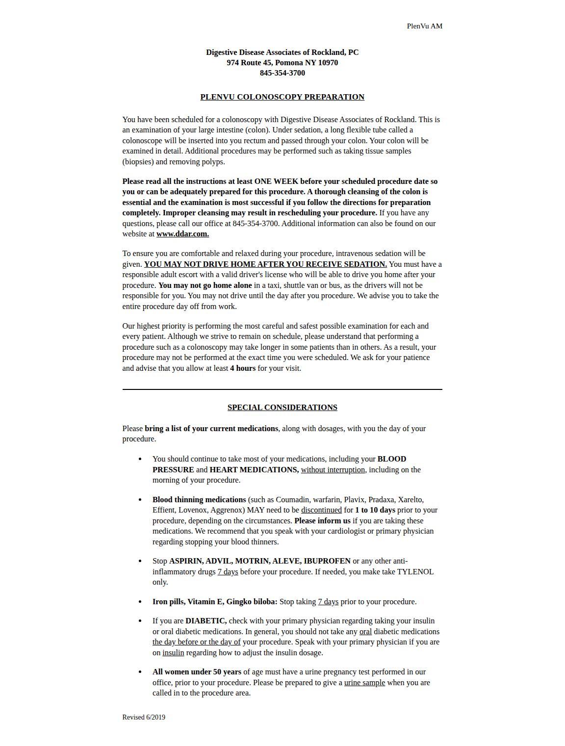PlenVu AM
Digestive Disease Associates of Rockland, PC
974 Route 45, Pomona NY 10970
845-354-3700
PLENVU COLONOSCOPY PREPARATION
You have been scheduled for a colonoscopy with Digestive Disease Associates of Rockland. This is an examination of your large intestine (colon). Under sedation, a long flexible tube called a colonoscope will be inserted into you rectum and passed through your colon. Your colon will be examined in detail. Additional procedures may be performed such as taking tissue samples (biopsies) and removing polyps.
Please read all the instructions at least ONE WEEK before your scheduled procedure date so you or can be adequately prepared for this procedure. A thorough cleansing of the colon is essential and the examination is most successful if you follow the directions for preparation completely. Improper cleansing may result in rescheduling your procedure. If you have any questions, please call our office at 845-354-3700. Additional information can also be found on our website at www.ddar.com.
To ensure you are comfortable and relaxed during your procedure, intravenous sedation will be given. YOU MAY NOT DRIVE HOME AFTER YOU RECEIVE SEDATION. You must have a responsible adult escort with a valid driver's license who will be able to drive you home after your procedure. You may not go home alone in a taxi, shuttle van or bus, as the drivers will not be responsible for you. You may not drive until the day after you procedure. We advise you to take the entire procedure day off from work.
Our highest priority is performing the most careful and safest possible examination for each and every patient. Although we strive to remain on schedule, please understand that performing a procedure such as a colonoscopy may take longer in some patients than in others. As a result, your procedure may not be performed at the exact time you were scheduled. We ask for your patience and advise that you allow at least 4 hours for your visit.
SPECIAL CONSIDERATIONS
Please bring a list of your current medications, along with dosages, with you the day of your procedure.
You should continue to take most of your medications, including your BLOOD PRESSURE and HEART MEDICATIONS, without interruption, including on the morning of your procedure.
Blood thinning medications (such as Coumadin, warfarin, Plavix, Pradaxa, Xarelto, Effient, Lovenox, Aggrenox) MAY need to be discontinued for 1 to 10 days prior to your procedure, depending on the circumstances. Please inform us if you are taking these medications. We recommend that you speak with your cardiologist or primary physician regarding stopping your blood thinners.
Stop ASPIRIN, ADVIL, MOTRIN, ALEVE, IBUPROFEN or any other anti-inflammatory drugs 7 days before your procedure. If needed, you make take TYLENOL only.
Iron pills, Vitamin E, Gingko biloba: Stop taking 7 days prior to your procedure.
If you are DIABETIC, check with your primary physician regarding taking your insulin or oral diabetic medications. In general, you should not take any oral diabetic medications the day before or the day of your procedure. Speak with your primary physician if you are on insulin regarding how to adjust the insulin dosage.
All women under 50 years of age must have a urine pregnancy test performed in our office, prior to your procedure. Please be prepared to give a urine sample when you are called in to the procedure area.
Revised 6/2019